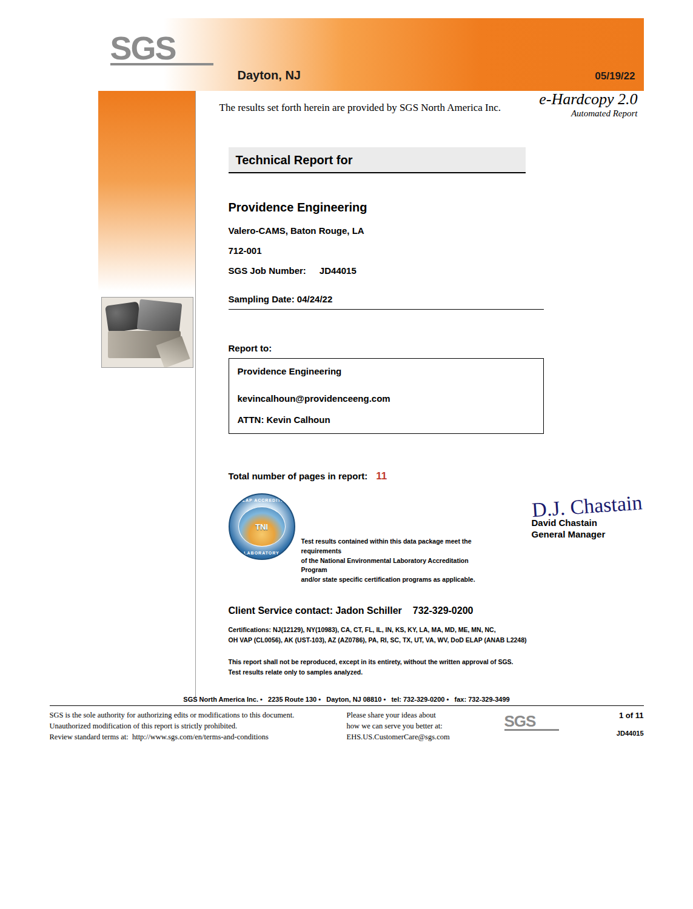SGS
Dayton, NJ
05/19/22
e-Hardcopy 2.0
Automated Report
The results set forth herein are provided by SGS North America Inc.
Technical Report for
Providence Engineering
Valero-CAMS, Baton Rouge, LA
712-001
SGS Job Number:JD44015
Sampling Date: 04/24/22
Report to:
Providence Engineering
kevincalhoun@providenceeng.com
ATTN: Kevin Calhoun
Total number of pages in report:11
NELAP ACCREDITED
TNI
LABORATORY
D.J. Chastain
David Chastain
General Manager
Test results contained within this data package meet the requirements
of the National Environmental Laboratory Accreditation Program
and/or state specific certification programs as applicable.
Client Service contact: Jadon Schiller732-329-0200
Certifications: NJ(12129), NY(10983), CA, CT, FL, IL, IN, KS, KY, LA, MA, MD, ME, MN, NC,
OH VAP (CL0056), AK (UST-103), AZ (AZ0786), PA, RI, SC, TX, UT, VA, WV, DoD ELAP (ANAB L2248)
This report shall not be reproduced, except in its entirety, without the written approval of SGS.
Test results relate only to samples analyzed.
SGS North America Inc. • 2235 Route 130 • Dayton, NJ 08810 • tel: 732-329-0200 • fax: 732-329-3499
SGS is the sole authority for authorizing edits or modifications to this document.
Unauthorized modification of this report is strictly prohibited.
Review standard terms at: http://www.sgs.com/en/terms-and-conditions
Please share your ideas about
how we can serve you better at:
EHS.US.CustomerCare@sgs.com
SGS
1 of 11
JD44015